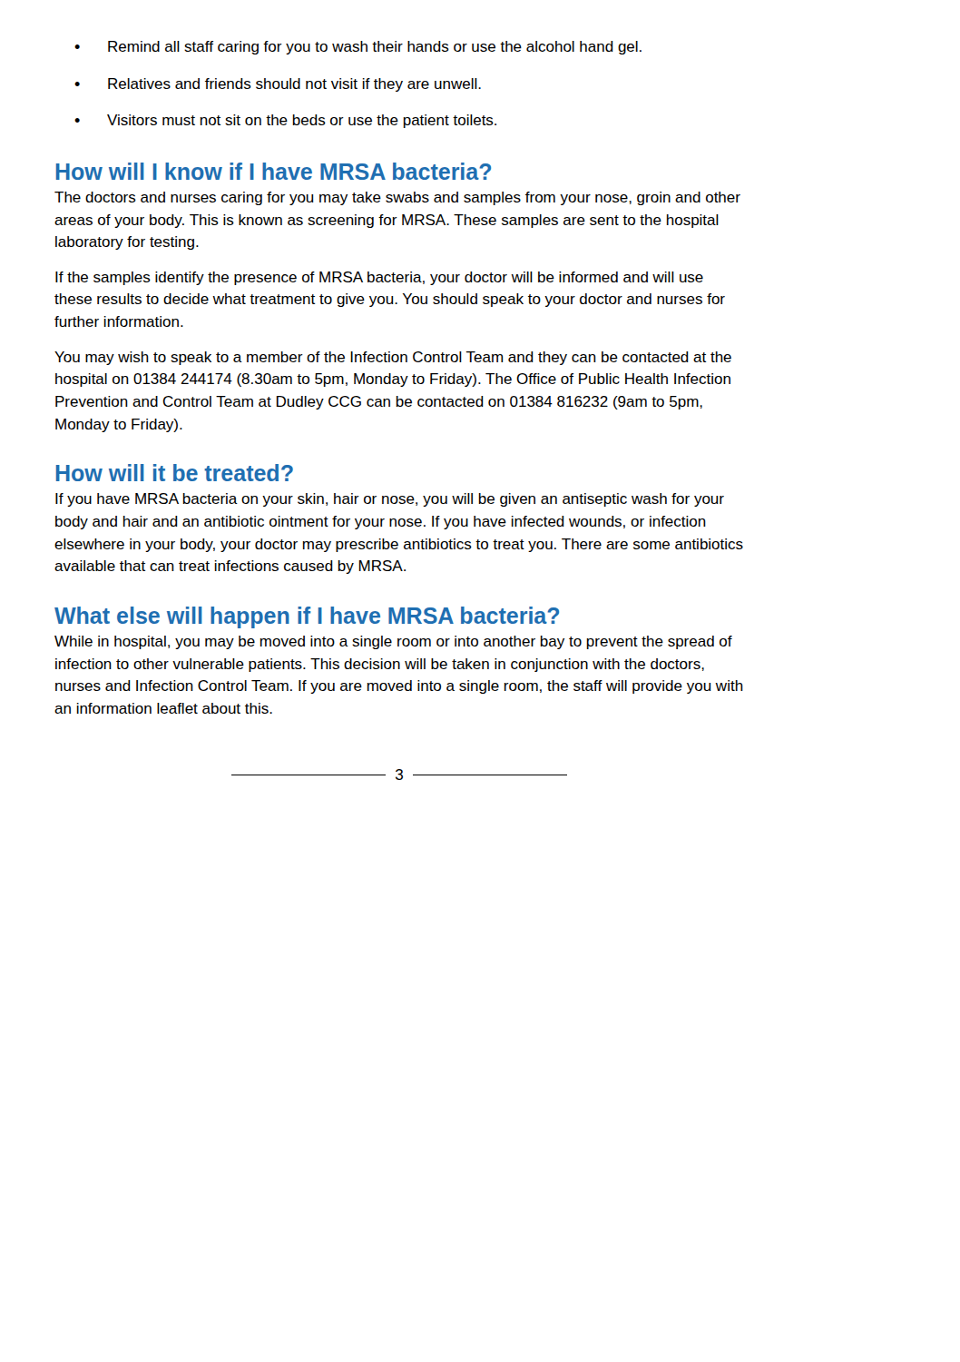Remind all staff caring for you to wash their hands or use the alcohol hand gel.
Relatives and friends should not visit if they are unwell.
Visitors must not sit on the beds or use the patient toilets.
How will I know if I have MRSA bacteria?
The doctors and nurses caring for you may take swabs and samples from your nose, groin and other areas of your body. This is known as screening for MRSA. These samples are sent to the hospital laboratory for testing.
If the samples identify the presence of MRSA bacteria, your doctor will be informed and will use these results to decide what treatment to give you. You should speak to your doctor and nurses for further information.
You may wish to speak to a member of the Infection Control Team and they can be contacted at the hospital on 01384 244174 (8.30am to 5pm, Monday to Friday). The Office of Public Health Infection Prevention and Control Team at Dudley CCG can be contacted on 01384 816232 (9am to 5pm, Monday to Friday).
How will it be treated?
If you have MRSA bacteria on your skin, hair or nose, you will be given an antiseptic wash for your body and hair and an antibiotic ointment for your nose. If you have infected wounds, or infection elsewhere in your body, your doctor may prescribe antibiotics to treat you. There are some antibiotics available that can treat infections caused by MRSA.
What else will happen if I have MRSA bacteria?
While in hospital, you may be moved into a single room or into another bay to prevent the spread of infection to other vulnerable patients. This decision will be taken in conjunction with the doctors, nurses and Infection Control Team. If you are moved into a single room, the staff will provide you with an information leaflet about this.
3